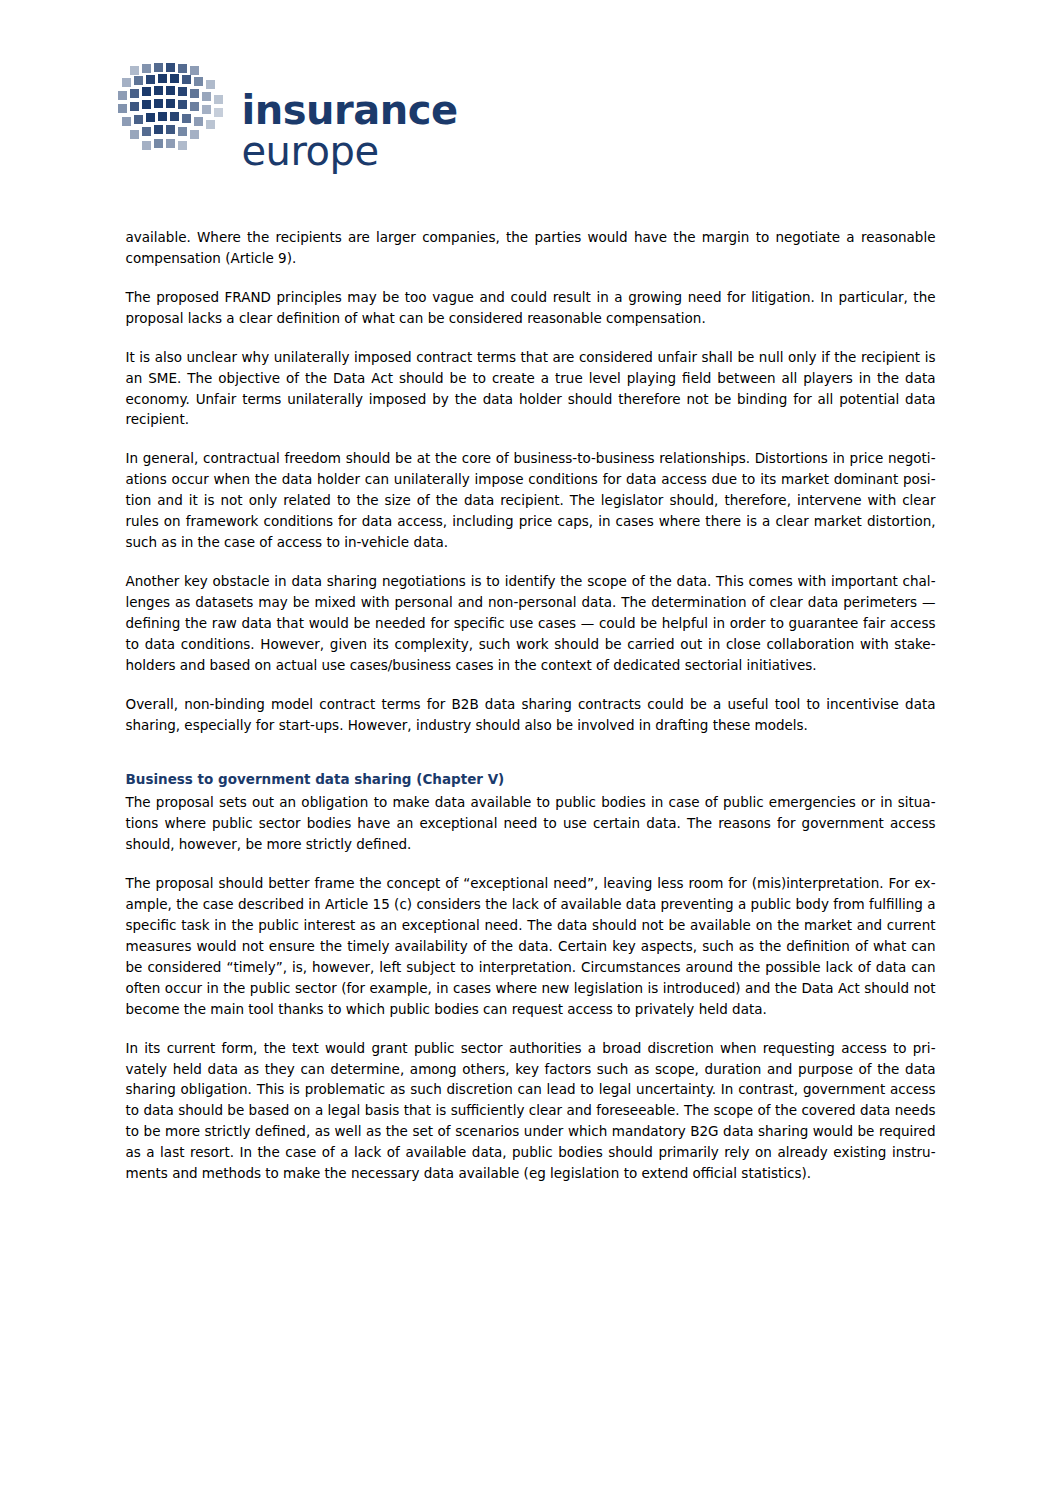insurance
europe
available. Where the recipients are larger companies, the parties would have the margin to negotiate a reasonable compensation (Article 9).
The proposed FRAND principles may be too vague and could result in a growing need for litigation. In particular, the proposal lacks a clear definition of what can be considered reasonable compensation.
It is also unclear why unilaterally imposed contract terms that are considered unfair shall be null only if the recipient is an SME. The objective of the Data Act should be to create a true level playing field between all players in the data economy. Unfair terms unilaterally imposed by the data holder should therefore not be binding for all potential data recipient.
In general, contractual freedom should be at the core of business-to-business relationships. Distortions in price negotiations occur when the data holder can unilaterally impose conditions for data access due to its market dominant position and it is not only related to the size of the data recipient. The legislator should, therefore, intervene with clear rules on framework conditions for data access, including price caps, in cases where there is a clear market distortion, such as in the case of access to in-vehicle data.
Another key obstacle in data sharing negotiations is to identify the scope of the data. This comes with important challenges as datasets may be mixed with personal and non-personal data. The determination of clear data perimeters — defining the raw data that would be needed for specific use cases — could be helpful in order to guarantee fair access to data conditions. However, given its complexity, such work should be carried out in close collaboration with stakeholders and based on actual use cases/business cases in the context of dedicated sectorial initiatives.
Overall, non-binding model contract terms for B2B data sharing contracts could be a useful tool to incentivise data sharing, especially for start-ups. However, industry should also be involved in drafting these models.
Business to government data sharing (Chapter V)
The proposal sets out an obligation to make data available to public bodies in case of public emergencies or in situations where public sector bodies have an exceptional need to use certain data. The reasons for government access should, however, be more strictly defined.
The proposal should better frame the concept of “exceptional need”, leaving less room for (mis)interpretation. For example, the case described in Article 15 (c) considers the lack of available data preventing a public body from fulfilling a specific task in the public interest as an exceptional need. The data should not be available on the market and current measures would not ensure the timely availability of the data. Certain key aspects, such as the definition of what can be considered “timely”, is, however, left subject to interpretation. Circumstances around the possible lack of data can often occur in the public sector (for example, in cases where new legislation is introduced) and the Data Act should not become the main tool thanks to which public bodies can request access to privately held data.
In its current form, the text would grant public sector authorities a broad discretion when requesting access to privately held data as they can determine, among others, key factors such as scope, duration and purpose of the data sharing obligation. This is problematic as such discretion can lead to legal uncertainty. In contrast, government access to data should be based on a legal basis that is sufficiently clear and foreseeable. The scope of the covered data needs to be more strictly defined, as well as the set of scenarios under which mandatory B2G data sharing would be required as a last resort. In the case of a lack of available data, public bodies should primarily rely on already existing instruments and methods to make the necessary data available (eg legislation to extend official statistics).